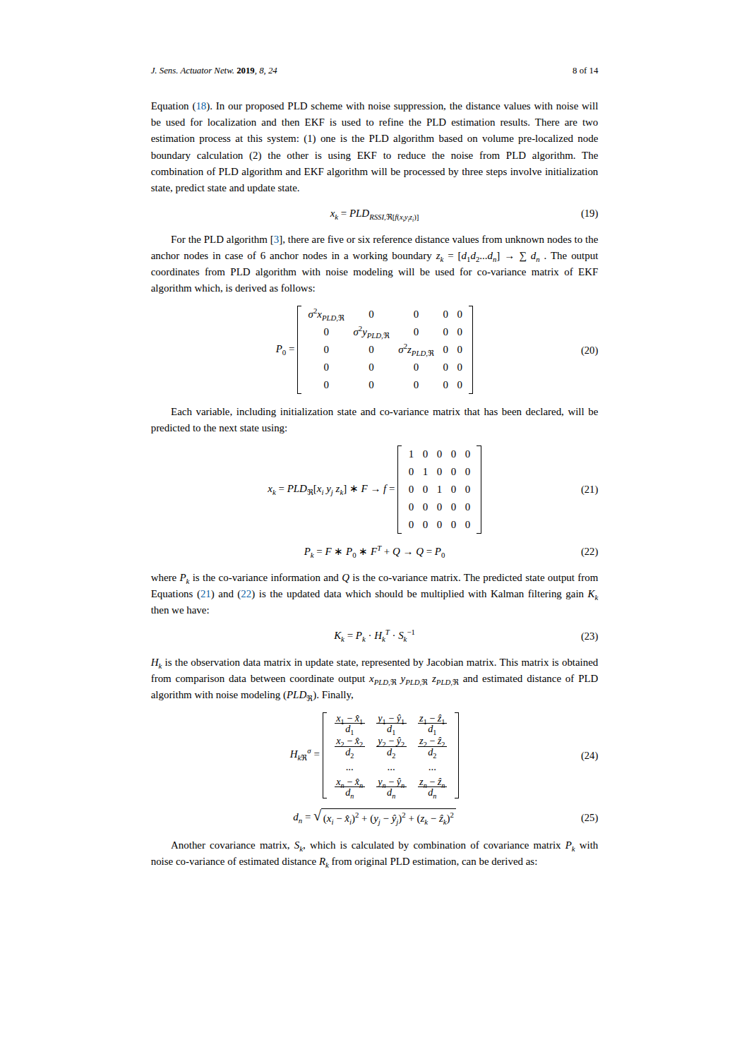J. Sens. Actuator Netw. 2019, 8, 24 8 of 14
Equation (18). In our proposed PLD scheme with noise suppression, the distance values with noise will be used for localization and then EKF is used to refine the PLD estimation results. There are two estimation process at this system: (1) one is the PLD algorithm based on volume pre-localized node boundary calculation (2) the other is using EKF to reduce the noise from PLD algorithm. The combination of PLD algorithm and EKF algorithm will be processed by three steps involve initialization state, predict state and update state.
xk = PLDRSSI,ℜ[f(xiyizi)]
(19)
For the PLD algorithm [3], there are five or six reference distance values from unknown nodes to the anchor nodes in case of 6 anchor nodes in a working boundary zk = [d1d2...dn] → ∑ dn . The output coordinates from PLD algorithm with noise modeling will be used for co-variance matrix of EKF algorithm which, is derived as follows:
P0 =
| σ 2 x PLD ,ℜ | 0 | 0 | 0 | 0 |
| 0 | σ 2 y PLD ,ℜ | 0 | 0 | 0 |
| 0 | 0 | σ 2 z PLD ,ℜ | 0 | 0 |
| 0 | 0 | 0 | 0 | 0 |
| 0 | 0 | 0 | 0 | 0 |
(20)
Each variable, including initialization state and co-variance matrix that has been declared, will be predicted to the next state using:
xk = PLDℜ[xi yj zk] ∗ F → f =
| 1 | 0 | 0 | 0 | 0 |
| 0 | 1 | 0 | 0 | 0 |
| 0 | 0 | 1 | 0 | 0 |
| 0 | 0 | 0 | 0 | 0 |
| 0 | 0 | 0 | 0 | 0 |
(21)
Pk = F ∗ P0 ∗ FT + Q → Q = P0
(22)
where Pk is the co-variance information and Q is the co-variance matrix. The predicted state output from Equations (21) and (22) is the updated data which should be multiplied with Kalman filtering gain Kk then we have:
Kk = Pk · HkT · Sk−1
(23)
Hk is the observation data matrix in update state, represented by Jacobian matrix. This matrix is obtained from comparison data between coordinate output xPLD,ℜ yPLD,ℜ zPLD,ℜ and estimated distance of PLD algorithm with noise modeling (PLDℜ). Finally,
Hk ℜσ =
| x 1 − x̂ 1 d 1 | y 1 − ŷ 1 d 1 | z 1 − ẑ 1 d 1 |
| x 2 − x̂ 2 d 2 | y 2 − ŷ 2 d 2 | z 2 − ẑ 2 d 2 |
| ... | ... | ... |
| x n − x̂ n d n | y n − ŷ n d n | z n − ẑ n d n |
(24)
dn = √ (xi − x̂i)2 + (yj − ŷj)2 + (zk − ẑk)2
(25)
Another covariance matrix, Sk, which is calculated by combination of covariance matrix Pk with noise co-variance of estimated distance Rk from original PLD estimation, can be derived as: